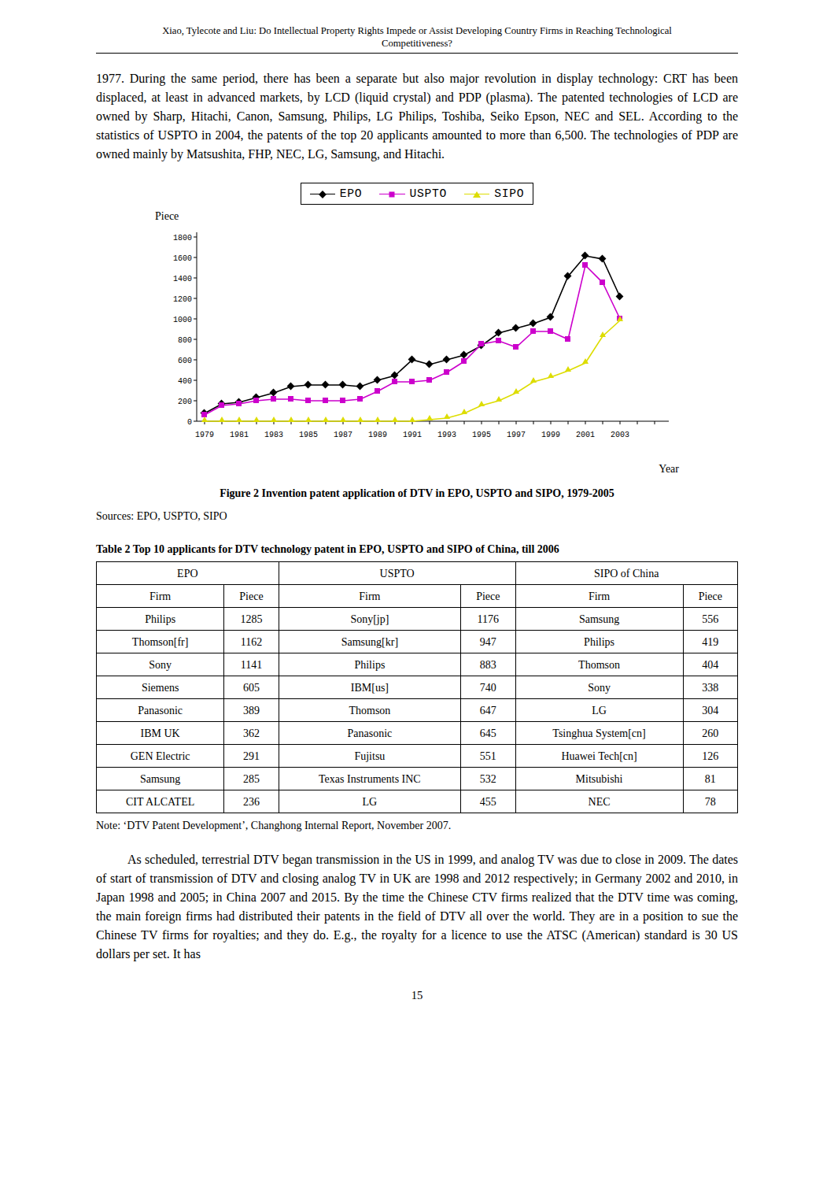Xiao, Tylecote and Liu: Do Intellectual Property Rights Impede or Assist Developing Country Firms in Reaching Technological
Competitiveness?
1977. During the same period, there has been a separate but also major revolution in display technology: CRT has been displaced, at least in advanced markets, by LCD (liquid crystal) and PDP (plasma). The patented technologies of LCD are owned by Sharp, Hitachi, Canon, Samsung, Philips, LG Philips, Toshiba, Seiko Epson, NEC and SEL. According to the statistics of USPTO in 2004, the patents of the top 20 applicants amounted to more than 6,500. The technologies of PDP are owned mainly by Matsushita, FHP, NEC, LG, Samsung, and Hitachi.
EPO USPTO SIPO
Piece
0 200 400 600 800 1000 1200 1400 1600 1800 1979 1981 1983 1985 1987 1989 1991 1993 1995 1997 1999 2001 2003
Year
Figure 2 Invention patent application of DTV in EPO, USPTO and SIPO, 1979-2005
Sources: EPO, USPTO, SIPO
Table 2 Top 10 applicants for DTV technology patent in EPO, USPTO and SIPO of China, till 2006
| EPO | USPTO | SIPO of China |
| --- | --- | --- |
| Firm | Piece | Firm | Piece | Firm | Piece |
| Philips | 1285 | Sony[jp] | 1176 | Samsung | 556 |
| Thomson[fr] | 1162 | Samsung[kr] | 947 | Philips | 419 |
| Sony | 1141 | Philips | 883 | Thomson | 404 |
| Siemens | 605 | IBM[us] | 740 | Sony | 338 |
| Panasonic | 389 | Thomson | 647 | LG | 304 |
| IBM UK | 362 | Panasonic | 645 | Tsinghua System[cn] | 260 |
| GEN Electric | 291 | Fujitsu | 551 | Huawei Tech[cn] | 126 |
| Samsung | 285 | Texas Instruments INC | 532 | Mitsubishi | 81 |
| CIT ALCATEL | 236 | LG | 455 | NEC | 78 |
Note: ‘DTV Patent Development’, Changhong Internal Report, November 2007.
As scheduled, terrestrial DTV began transmission in the US in 1999, and analog TV was due to close in 2009. The dates of start of transmission of DTV and closing analog TV in UK are 1998 and 2012 respectively; in Germany 2002 and 2010, in Japan 1998 and 2005; in China 2007 and 2015. By the time the Chinese CTV firms realized that the DTV time was coming, the main foreign firms had distributed their patents in the field of DTV all over the world. They are in a position to sue the Chinese TV firms for royalties; and they do. E.g., the royalty for a licence to use the ATSC (American) standard is 30 US dollars per set. It has
15